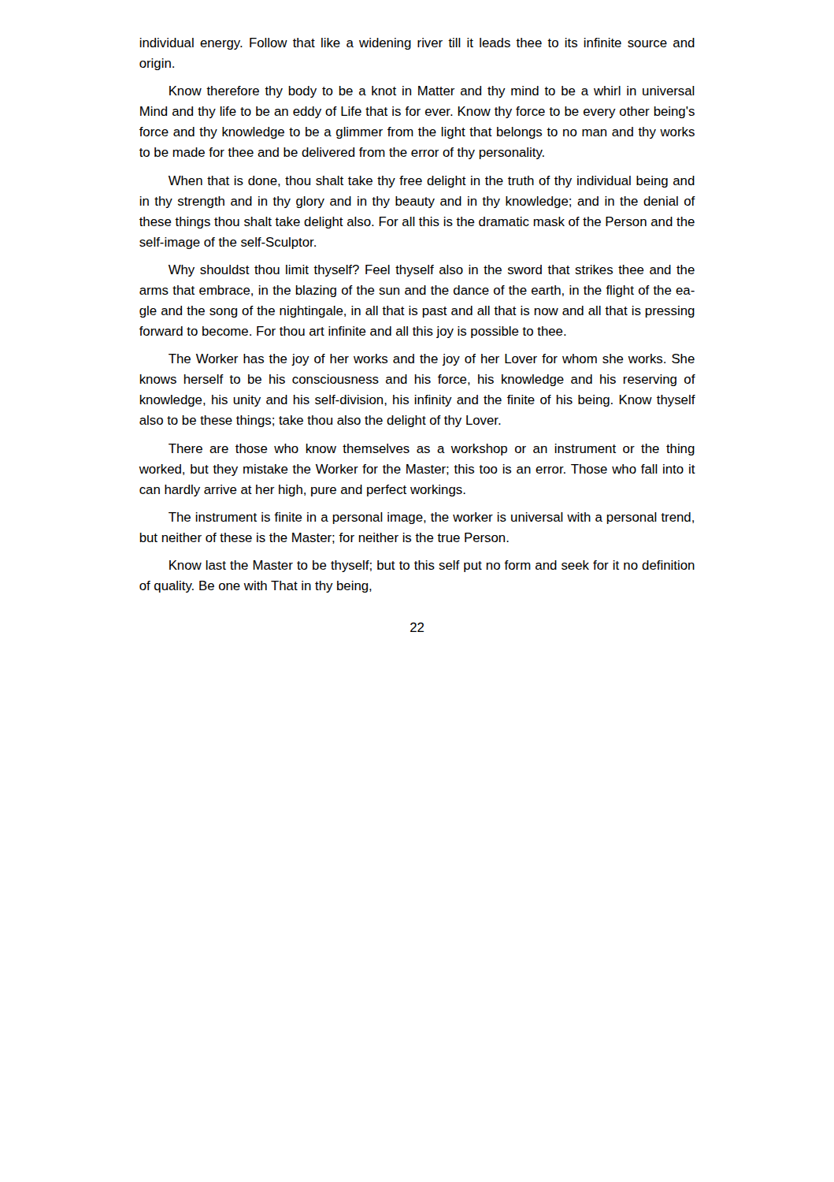individual energy. Follow that like a widening river till it leads thee to its infinite source and origin.
Know therefore thy body to be a knot in Matter and thy mind to be a whirl in universal Mind and thy life to be an eddy of Life that is for ever. Know thy force to be every other being's force and thy knowledge to be a glimmer from the light that belongs to no man and thy works to be made for thee and be delivered from the error of thy personality.
When that is done, thou shalt take thy free delight in the truth of thy individual being and in thy strength and in thy glory and in thy beauty and in thy knowledge; and in the denial of these things thou shalt take delight also. For all this is the dramatic mask of the Person and the self-image of the self-Sculptor.
Why shouldst thou limit thyself? Feel thyself also in the sword that strikes thee and the arms that embrace, in the blazing of the sun and the dance of the earth, in the flight of the eagle and the song of the nightingale, in all that is past and all that is now and all that is pressing forward to become. For thou art infinite and all this joy is possible to thee.
The Worker has the joy of her works and the joy of her Lover for whom she works. She knows herself to be his consciousness and his force, his knowledge and his reserving of knowledge, his unity and his self-division, his infinity and the finite of his being. Know thyself also to be these things; take thou also the delight of thy Lover.
There are those who know themselves as a workshop or an instrument or the thing worked, but they mistake the Worker for the Master; this too is an error. Those who fall into it can hardly arrive at her high, pure and perfect workings.
The instrument is finite in a personal image, the worker is universal with a personal trend, but neither of these is the Master; for neither is the true Person.
Know last the Master to be thyself; but to this self put no form and seek for it no definition of quality. Be one with That in thy being,
22